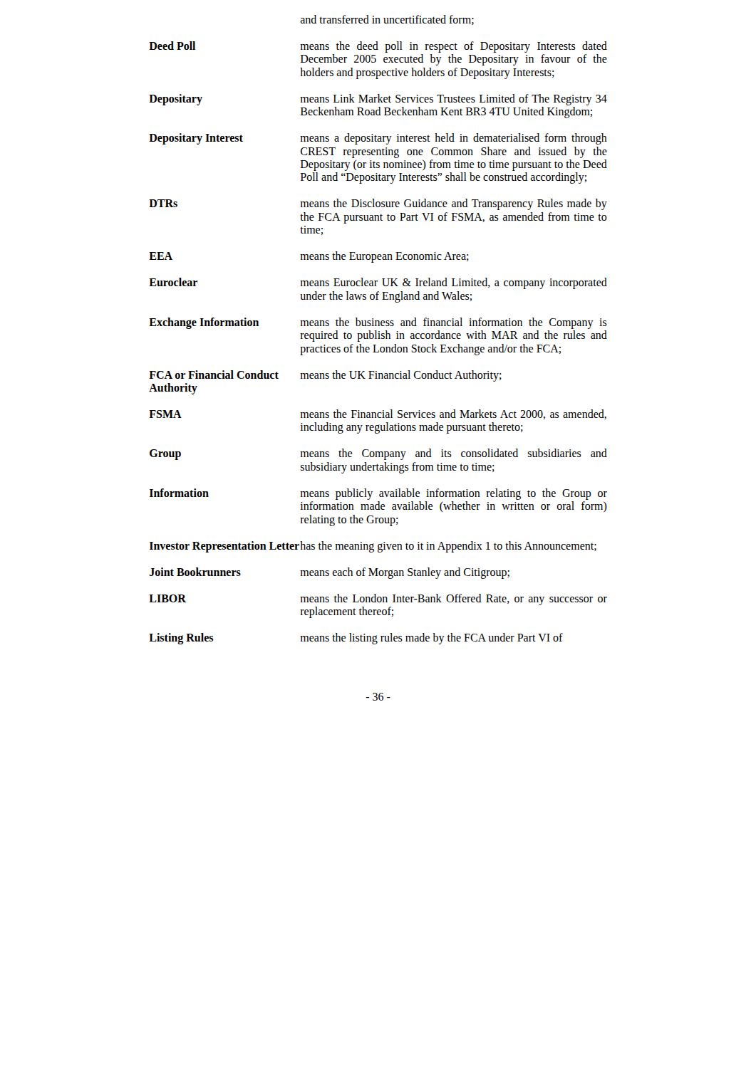| | and transferred in uncertificated form; |
| Deed Poll | means the deed poll in respect of Depositary Interests dated December 2005 executed by the Depositary in favour of the holders and prospective holders of Depositary Interests; |
| Depositary | means Link Market Services Trustees Limited of The Registry 34 Beckenham Road Beckenham Kent BR3 4TU United Kingdom; |
| Depositary Interest | means a depositary interest held in dematerialised form through CREST representing one Common Share and issued by the Depositary (or its nominee) from time to time pursuant to the Deed Poll and “Depositary Interests” shall be construed accordingly; |
| DTRs | means the Disclosure Guidance and Transparency Rules made by the FCA pursuant to Part VI of FSMA, as amended from time to time; |
| EEA | means the European Economic Area; |
| Euroclear | means Euroclear UK & Ireland Limited, a company incorporated under the laws of England and Wales; |
| Exchange Information | means the business and financial information the Company is required to publish in accordance with MAR and the rules and practices of the London Stock Exchange and/or the FCA; |
| FCA or Financial Conduct Authority | means the UK Financial Conduct Authority; |
| FSMA | means the Financial Services and Markets Act 2000, as amended, including any regulations made pursuant thereto; |
| Group | means the Company and its consolidated subsidiaries and subsidiary undertakings from time to time; |
| Information | means publicly available information relating to the Group or information made available (whether in written or oral form) relating to the Group; |
| Investor Representation Letter | has the meaning given to it in Appendix 1 to this Announcement; |
| Joint Bookrunners | means each of Morgan Stanley and Citigroup; |
| LIBOR | means the London Inter-Bank Offered Rate, or any successor or replacement thereof; |
| Listing Rules | means the listing rules made by the FCA under Part VI of |
- 36 -